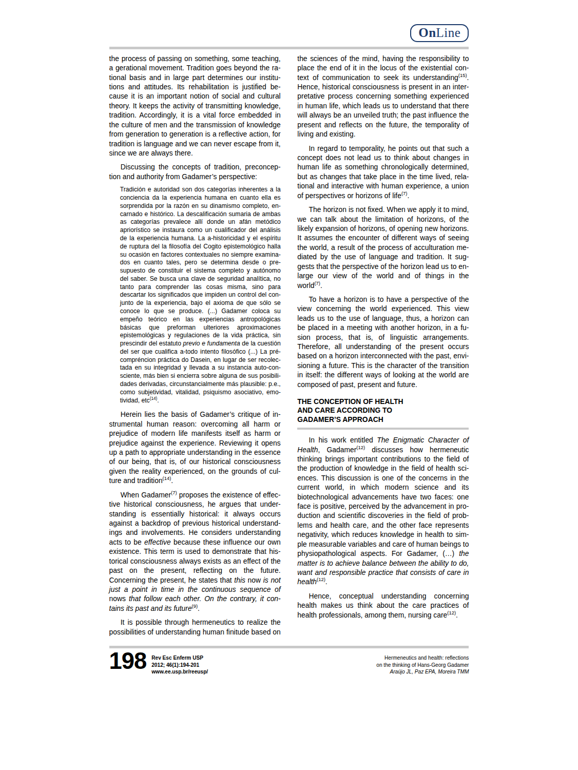On Line
the process of passing on something, some teaching, a gerational movement. Tradition goes beyond the rational basis and in large part determines our institutions and attitudes. Its rehabilitation is justified because it is an important notion of social and cultural theory. It keeps the activity of transmitting knowledge, tradition. Accordingly, it is a vital force embedded in the culture of men and the transmission of knowledge from generation to generation is a reflective action, for tradition is language and we can never escape from it, since we are always there.
Discussing the concepts of tradition, preconception and authority from Gadamer’s perspective:
Tradición e autoridad son dos categorías inherentes a la conciencia da la experiencia humana en cuanto ella es sorprendida por la razón en su dinamismo completo, encarnado e histórico. La descalificación sumaria de ambas as categorías prevalece allí donde un afán metódico apriorístico se instaura como un cualificador del análisis de la experiencia humana. La a-historicidad y el espíritu de ruptura del la filosofía del Cogito epistemológico halla su ocasión en factores contextuales no siempre examinados en cuanto tales, pero se determina desde o presupuesto de constituir el sistema completo y autónomo del saber. Se busca una clave de seguridad analítica, no tanto para comprender las cosas misma, sino para descartar los significados que impiden un control del conjunto de la experiencia, bajo el axioma de que sólo se conoce lo que se produce. (...) Gadamer coloca su empeño teórico en las experiencias antropológicas básicas que preforman ulteriores aproximaciones epistemológicas y regulaciones de la vida práctica, sin prescindir del estatuto previo e fundamenta de la cuestión del ser que cualifica a-todo intento filosófico (...) La pré-compréncion práctica do Dasein, en lugar de ser recolectada en su integridad y llevada a su instancia auto-consciente, más bien si encierra sobre alguna de sus posibilidades derivadas, circunstancialmente más plausible: p.e., como subjetividad, vitalidad, psiquismo asociativo, emotividad, etc(14).
Herein lies the basis of Gadamer’s critique of instrumental human reason: overcoming all harm or prejudice of modern life manifests itself as harm or prejudice against the experience. Reviewing it opens up a path to appropriate understanding in the essence of our being, that is, of our historical consciousness given the reality experienced, on the grounds of culture and tradition(14).
When Gadamer(7) proposes the existence of effective historical consciousness, he argues that understanding is essentially historical: it always occurs against a backdrop of previous historical understandings and involvements. He considers understanding acts to be effective because these influence our own existence. This term is used to demonstrate that historical consciousness always exists as an effect of the past on the present, reflecting on the future. Concerning the present, he states that this now is not just a point in time in the continuous sequence of nows that follow each other. On the contrary, it contains its past and its future(9).
It is possible through hermeneutics to realize the possibilities of understanding human finitude based on the sciences of the mind, having the responsibility to place the end of it in the locus of the existential context of communication to seek its understanding(15). Hence, historical consciousness is present in an interpretative process concerning something experienced in human life, which leads us to understand that there will always be an unveiled truth; the past influence the present and reflects on the future, the temporality of living and existing.
In regard to temporality, he points out that such a concept does not lead us to think about changes in human life as something chronologically determined, but as changes that take place in the time lived, relational and interactive with human experience, a union of perspectives or horizons of life(7).
The horizon is not fixed. When we apply it to mind, we can talk about the limitation of horizons, of the likely expansion of horizons, of opening new horizons. It assumes the encounter of different ways of seeing the world, a result of the process of acculturation mediated by the use of language and tradition. It suggests that the perspective of the horizon lead us to enlarge our view of the world and of things in the world(7).
To have a horizon is to have a perspective of the view concerning the world experienced. This view leads us to the use of language, thus, a horizon can be placed in a meeting with another horizon, in a fusion process, that is, of linguistic arrangements. Therefore, all understanding of the present occurs based on a horizon interconnected with the past, envisioning a future. This is the character of the transition in itself: the different ways of looking at the world are composed of past, present and future.
THE CONCEPTION OF HEALTH
AND CARE ACCORDING TO
GADAMER’S APPROACH
In his work entitled The Enigmatic Character of Health, Gadamer(12) discusses how hermeneutic thinking brings important contributions to the field of the production of knowledge in the field of health sciences. This discussion is one of the concerns in the current world, in which modern science and its biotechnological advancements have two faces: one face is positive, perceived by the advancement in production and scientific discoveries in the field of problems and health care, and the other face represents negativity, which reduces knowledge in health to simple measurable variables and care of human beings to physiopathological aspects. For Gadamer, (…) the matter is to achieve balance between the ability to do, want and responsible practice that consists of care in health(12).
Hence, conceptual understanding concerning health makes us think about the care practices of health professionals, among them, nursing care(12).
198
Rev Esc Enferm USP
2012; 46(1):194-201
www.ee.usp.br/reeusp/
Hermeneutics and health: reflections
on the thinking of Hans-Georg Gadamer
Araújo JL, Paz EPA, Moreira TMM